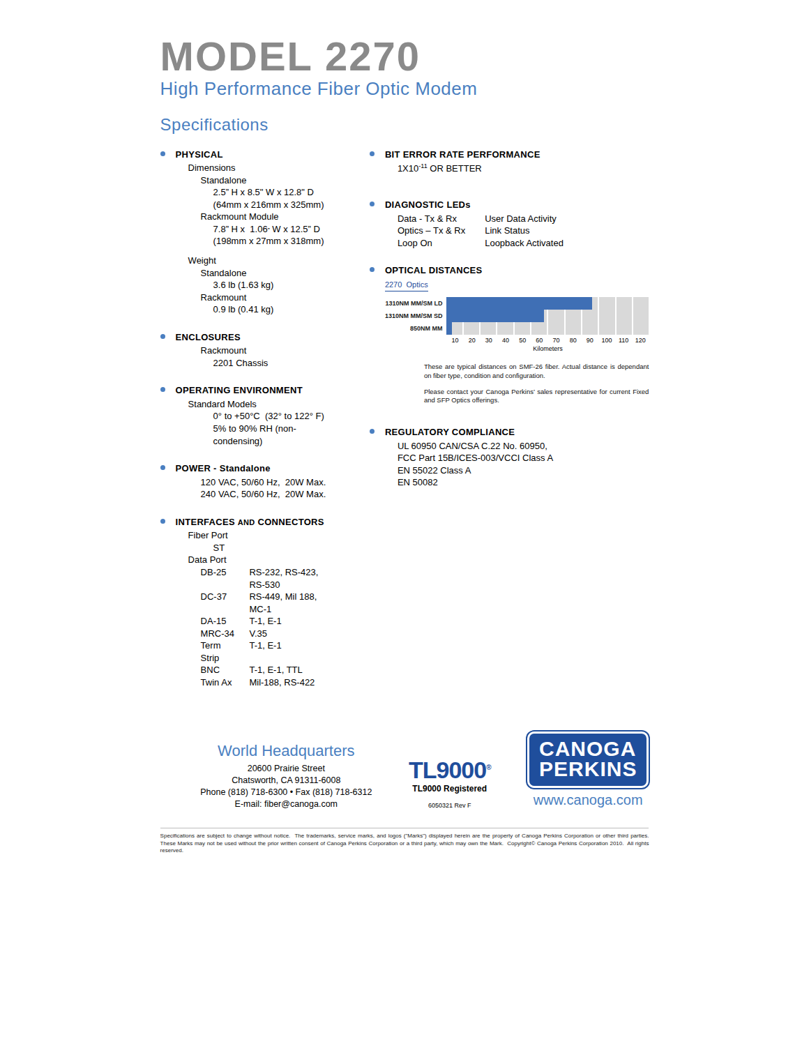MODEL 2270
High Performance Fiber Optic Modem
Specifications
PHYSICAL
Dimensions
Standalone
2.5” H x 8.5" W x 12.8" D
(64mm x 216mm x 325mm)
Rackmount Module
7.8” H x 1.06” W x 12.5” D
(198mm x 27mm x 318mm)
Weight
Standalone
3.6 lb (1.63 kg)
Rackmount
0.9 lb (0.41 kg)
ENCLOSURES
Rackmount
2201 Chassis
OPERATING ENVIRONMENT
Standard Models
0° to +50°C (32° to 122° F)
5% to 90% RH (non-condensing)
POWER - Standalone
120 VAC, 50/60 Hz, 20W Max.
240 VAC, 50/60 Hz, 20W Max.
INTERFACES AND CONNECTORS
Fiber Port
ST
Data Port
| DB-25 | RS-232, RS-423, RS-530 |
| DC-37 | RS-449, Mil 188, MC-1 |
| DA-15 | T-1, E-1 |
| MRC-34 | V.35 |
| Term Strip | T-1, E-1 |
| BNC | T-1, E-1, TTL |
| Twin Ax | Mil-188, RS-422 |
BIT ERROR RATE PERFORMANCE
1X10-11 OR BETTER
DIAGNOSTIC LEDs
| Data - Tx & Rx | User Data Activity |
| Optics – Tx & Rx | Link Status |
| Loop On | Loopback Activated |
OPTICAL DISTANCES
2270 Optics
1310NM MM/SM LD
1310NM MM/SM SD
850NM MM
10203040 50607080 90100110120
Kilometers
These are typical distances on SMF-26 fiber. Actual distance is dependant on fiber type, condition and configuration.
Please contact your Canoga Perkins’ sales representative for current Fixed and SFP Optics offerings.
REGULATORY COMPLIANCE
UL 60950 CAN/CSA C.22 No. 60950,
FCC Part 15B/ICES-003/VCCI Class A
EN 55022 Class A
EN 50082
World Headquarters
20600 Prairie Street
Chatsworth, CA 91311-6008
Phone (818) 718-6300 • Fax (818) 718-6312
E-mail: fiber@canoga.com
TL9000®
TL9000 Registered
6050321 Rev F
CANOGA
PERKINS
www.canoga.com
Specifications are subject to change without notice. The trademarks, service marks, and logos ("Marks") displayed herein are the property of Canoga Perkins Corporation or other third parties. These Marks may not be used without the prior written consent of Canoga Perkins Corporation or a third party, which may own the Mark. Copyright© Canoga Perkins Corporation 2010. All rights reserved.